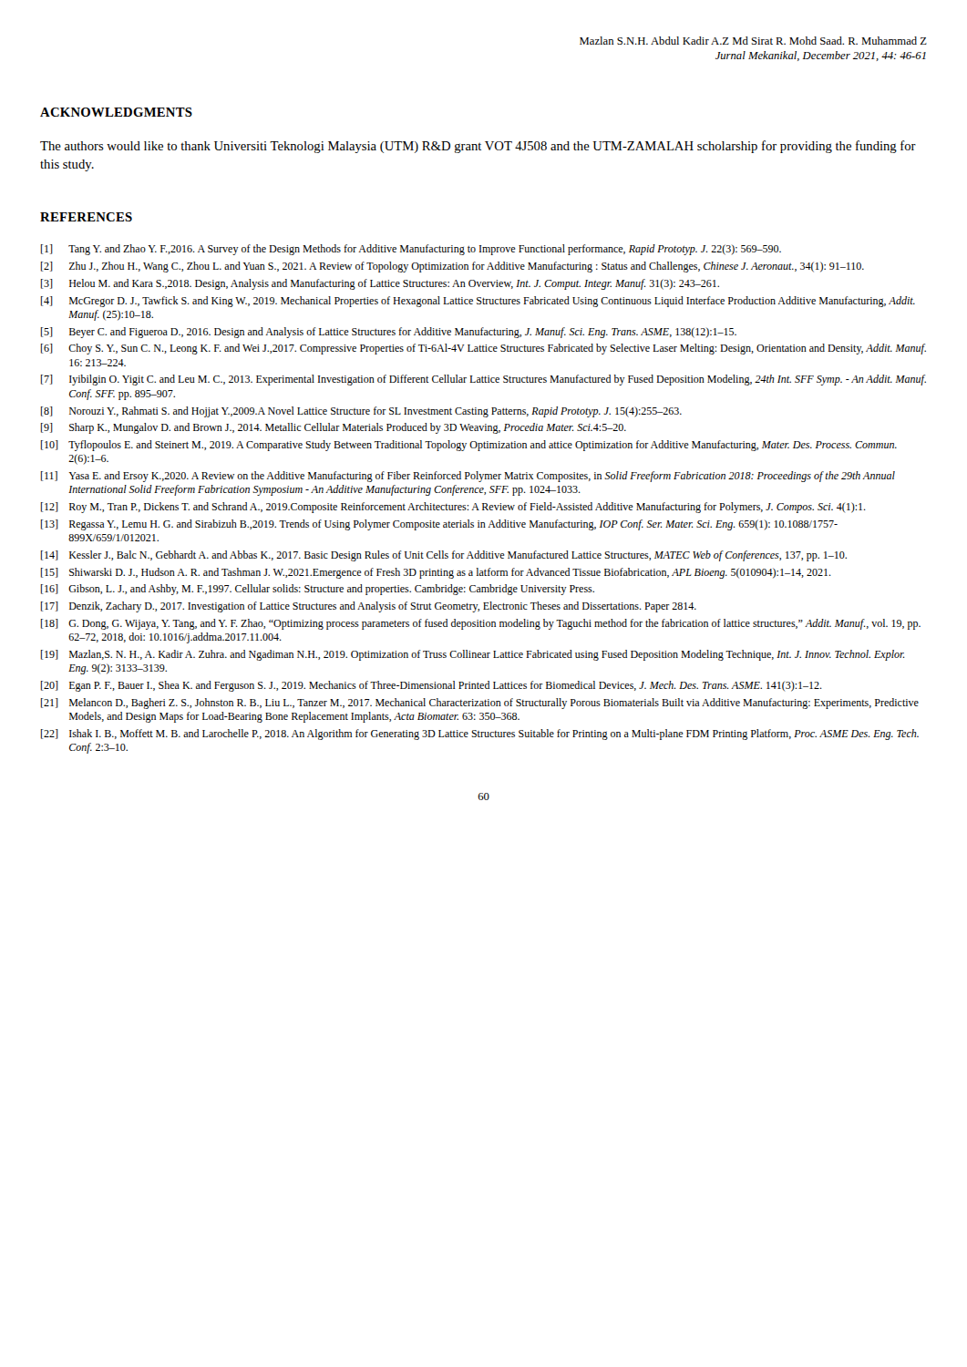Mazlan S.N.H. Abdul Kadir A.Z Md Sirat R. Mohd Saad. R. Muhammad Z Jurnal Mekanikal, December 2021, 44: 46-61
ACKNOWLEDGMENTS
The authors would like to thank Universiti Teknologi Malaysia (UTM) R&D grant VOT 4J508 and the UTM-ZAMALAH scholarship for providing the funding for this study.
REFERENCES
Tang Y. and Zhao Y. F.,2016. A Survey of the Design Methods for Additive Manufacturing to Improve Functional performance, Rapid Prototyp. J. 22(3): 569–590.
Zhu J., Zhou H., Wang C., Zhou L. and Yuan S., 2021. A Review of Topology Optimization for Additive Manufacturing : Status and Challenges, Chinese J. Aeronaut., 34(1): 91–110.
Helou M. and Kara S.,2018. Design, Analysis and Manufacturing of Lattice Structures: An Overview, Int. J. Comput. Integr. Manuf. 31(3): 243–261.
McGregor D. J., Tawfick S. and King W., 2019. Mechanical Properties of Hexagonal Lattice Structures Fabricated Using Continuous Liquid Interface Production Additive Manufacturing, Addit. Manuf. (25):10–18.
Beyer C. and Figueroa D., 2016. Design and Analysis of Lattice Structures for Additive Manufacturing, J. Manuf. Sci. Eng. Trans. ASME, 138(12):1–15.
Choy S. Y., Sun C. N., Leong K. F. and Wei J.,2017. Compressive Properties of Ti-6Al-4V Lattice Structures Fabricated by Selective Laser Melting: Design, Orientation and Density, Addit. Manuf. 16: 213–224.
Iyibilgin O. Yigit C. and Leu M. C., 2013. Experimental Investigation of Different Cellular Lattice Structures Manufactured by Fused Deposition Modeling, 24th Int. SFF Symp. - An Addit. Manuf. Conf. SFF. pp. 895–907.
Norouzi Y., Rahmati S. and Hojjat Y.,2009.A Novel Lattice Structure for SL Investment Casting Patterns, Rapid Prototyp. J. 15(4):255–263.
Sharp K., Mungalov D. and Brown J., 2014. Metallic Cellular Materials Produced by 3D Weaving, Procedia Mater. Sci. 4:5–20.
Tyflopoulos E. and Steinert M., 2019. A Comparative Study Between Traditional Topology Optimization and attice Optimization for Additive Manufacturing, Mater. Des. Process. Commun. 2(6):1–6.
Yasa E. and Ersoy K.,2020. A Review on the Additive Manufacturing of Fiber Reinforced Polymer Matrix Composites, in Solid Freeform Fabrication 2018: Proceedings of the 29th Annual International Solid Freeform Fabrication Symposium - An Additive Manufacturing Conference, SFF. pp. 1024–1033.
Roy M., Tran P., Dickens T. and Schrand A., 2019.Composite Reinforcement Architectures: A Review of Field-Assisted Additive Manufacturing for Polymers, J. Compos. Sci. 4(1):1.
Regassa Y., Lemu H. G. and Sirabizuh B.,2019. Trends of Using Polymer Composite aterials in Additive Manufacturing, IOP Conf. Ser. Mater. Sci. Eng. 659(1): 10.1088/1757-899X/659/1/012021.
Kessler J., Balc N., Gebhardt A. and Abbas K., 2017. Basic Design Rules of Unit Cells for Additive Manufactured Lattice Structures, MATEC Web of Conferences, 137, pp. 1–10.
Shiwarski D. J., Hudson A. R. and Tashman J. W.,2021.Emergence of Fresh 3D printing as a latform for Advanced Tissue Biofabrication, APL Bioeng. 5(010904):1–14, 2021.
Gibson, L. J., and Ashby, M. F.,1997. Cellular solids: Structure and properties. Cambridge: Cambridge University Press.
Denzik, Zachary D., 2017. Investigation of Lattice Structures and Analysis of Strut Geometry, Electronic Theses and Dissertations. Paper 2814.
G. Dong, G. Wijaya, Y. Tang, and Y. F. Zhao, “Optimizing process parameters of fused deposition modeling by Taguchi method for the fabrication of lattice structures,” Addit. Manuf., vol. 19, pp. 62–72, 2018, doi: 10.1016/j.addma.2017.11.004.
Mazlan,S. N. H., A. Kadir A. Zuhra. and Ngadiman N.H., 2019. Optimization of Truss Collinear Lattice Fabricated using Fused Deposition Modeling Technique, Int. J. Innov. Technol. Explor. Eng. 9(2): 3133–3139.
Egan P. F., Bauer I., Shea K. and Ferguson S. J., 2019. Mechanics of Three-Dimensional Printed Lattices for Biomedical Devices, J. Mech. Des. Trans. ASME. 141(3):1–12.
Melancon D., Bagheri Z. S., Johnston R. B., Liu L., Tanzer M., 2017. Mechanical Characterization of Structurally Porous Biomaterials Built via Additive Manufacturing: Experiments, Predictive Models, and Design Maps for Load-Bearing Bone Replacement Implants, Acta Biomater. 63: 350–368.
Ishak I. B., Moffett M. B. and Larochelle P., 2018. An Algorithm for Generating 3D Lattice Structures Suitable for Printing on a Multi-plane FDM Printing Platform, Proc. ASME Des. Eng. Tech. Conf. 2:3–10.
60